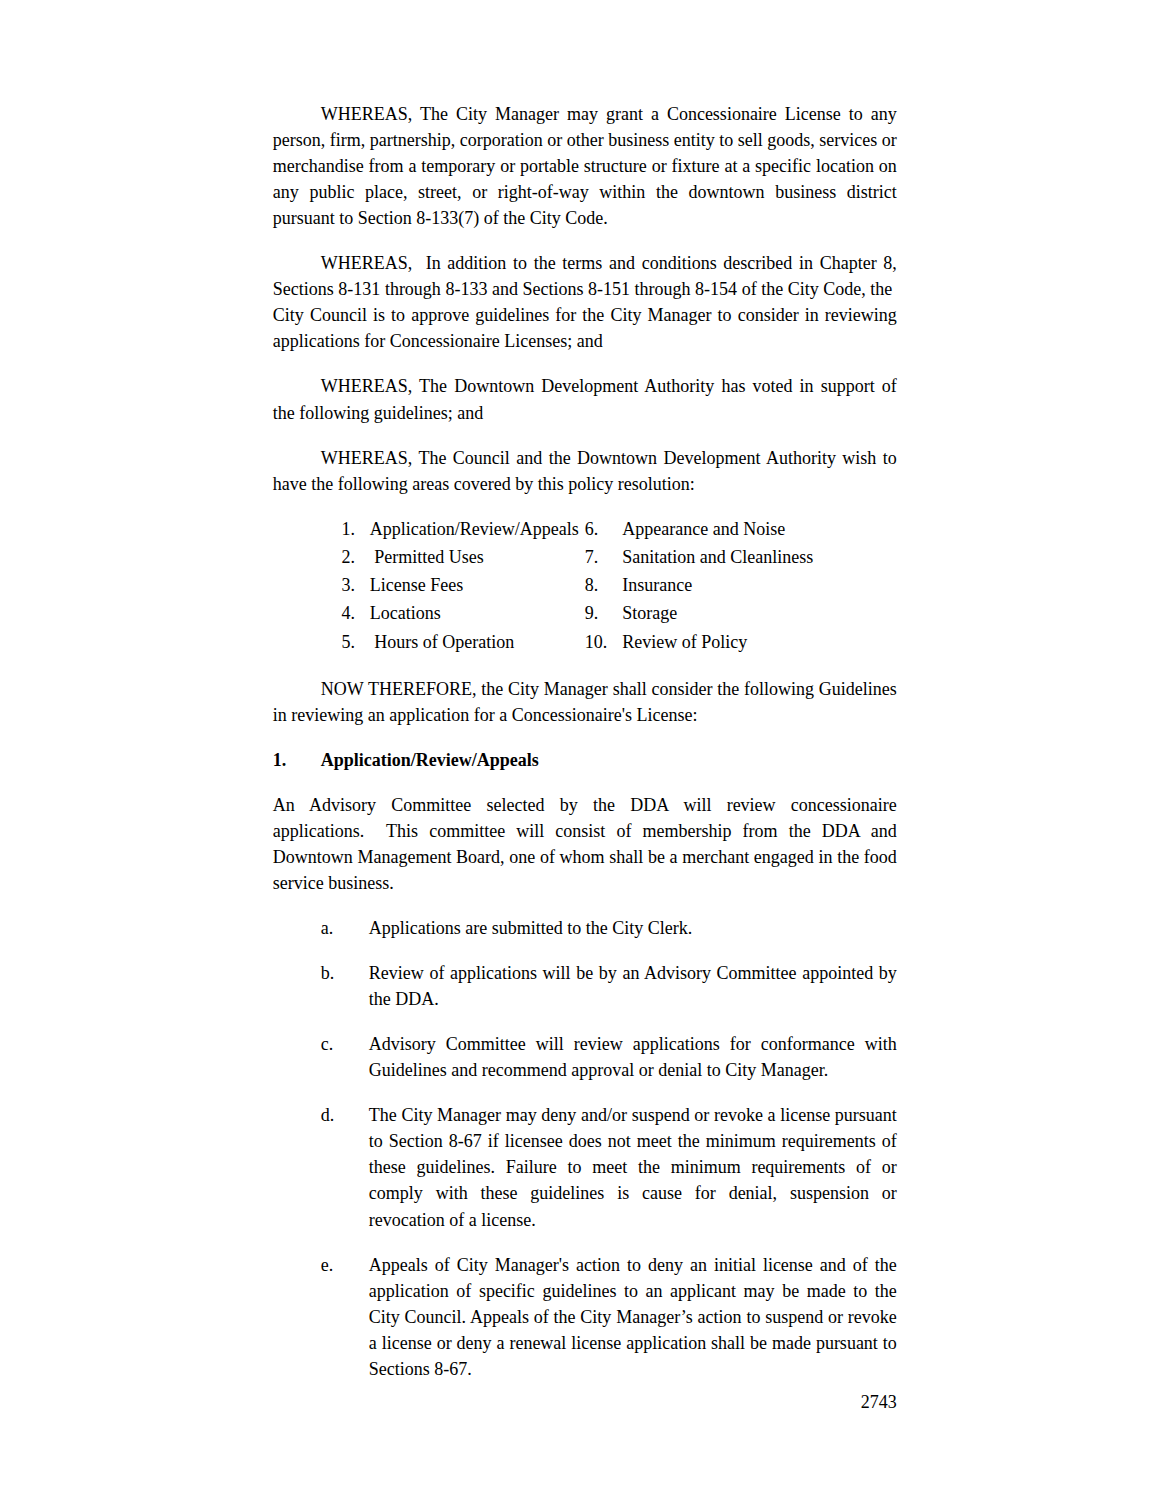WHEREAS, The City Manager may grant a Concessionaire License to any person, firm, partnership, corporation or other business entity to sell goods, services or merchandise from a temporary or portable structure or fixture at a specific location on any public place, street, or right-of-way within the downtown business district pursuant to Section 8-133(7) of the City Code.
WHEREAS, In addition to the terms and conditions described in Chapter 8, Sections 8-131 through 8-133 and Sections 8-151 through 8-154 of the City Code, the City Council is to approve guidelines for the City Manager to consider in reviewing applications for Concessionaire Licenses; and
WHEREAS, The Downtown Development Authority has voted in support of the following guidelines; and
WHEREAS, The Council and the Downtown Development Authority wish to have the following areas covered by this policy resolution:
| 1. | Application/Review/Appeals | 6. | Appearance and Noise |
| 2. | Permitted Uses | 7. | Sanitation and Cleanliness |
| 3. | License Fees | 8. | Insurance |
| 4. | Locations | 9. | Storage |
| 5. | Hours of Operation | 10. | Review of Policy |
NOW THEREFORE, the City Manager shall consider the following Guidelines in reviewing an application for a Concessionaire's License:
1. Application/Review/Appeals
An Advisory Committee selected by the DDA will review concessionaire applications. This committee will consist of membership from the DDA and Downtown Management Board, one of whom shall be a merchant engaged in the food service business.
a.
Applications are submitted to the City Clerk.
b.
Review of applications will be by an Advisory Committee appointed by the DDA.
c.
Advisory Committee will review applications for conformance with Guidelines and recommend approval or denial to City Manager.
d.
The City Manager may deny and/or suspend or revoke a license pursuant to Section 8-67 if licensee does not meet the minimum requirements of these guidelines. Failure to meet the minimum requirements of or comply with these guidelines is cause for denial, suspension or revocation of a license.
e.
Appeals of City Manager's action to deny an initial license and of the application of specific guidelines to an applicant may be made to the City Council. Appeals of the City Manager’s action to suspend or revoke a license or deny a renewal license application shall be made pursuant to Sections 8-67.
2743